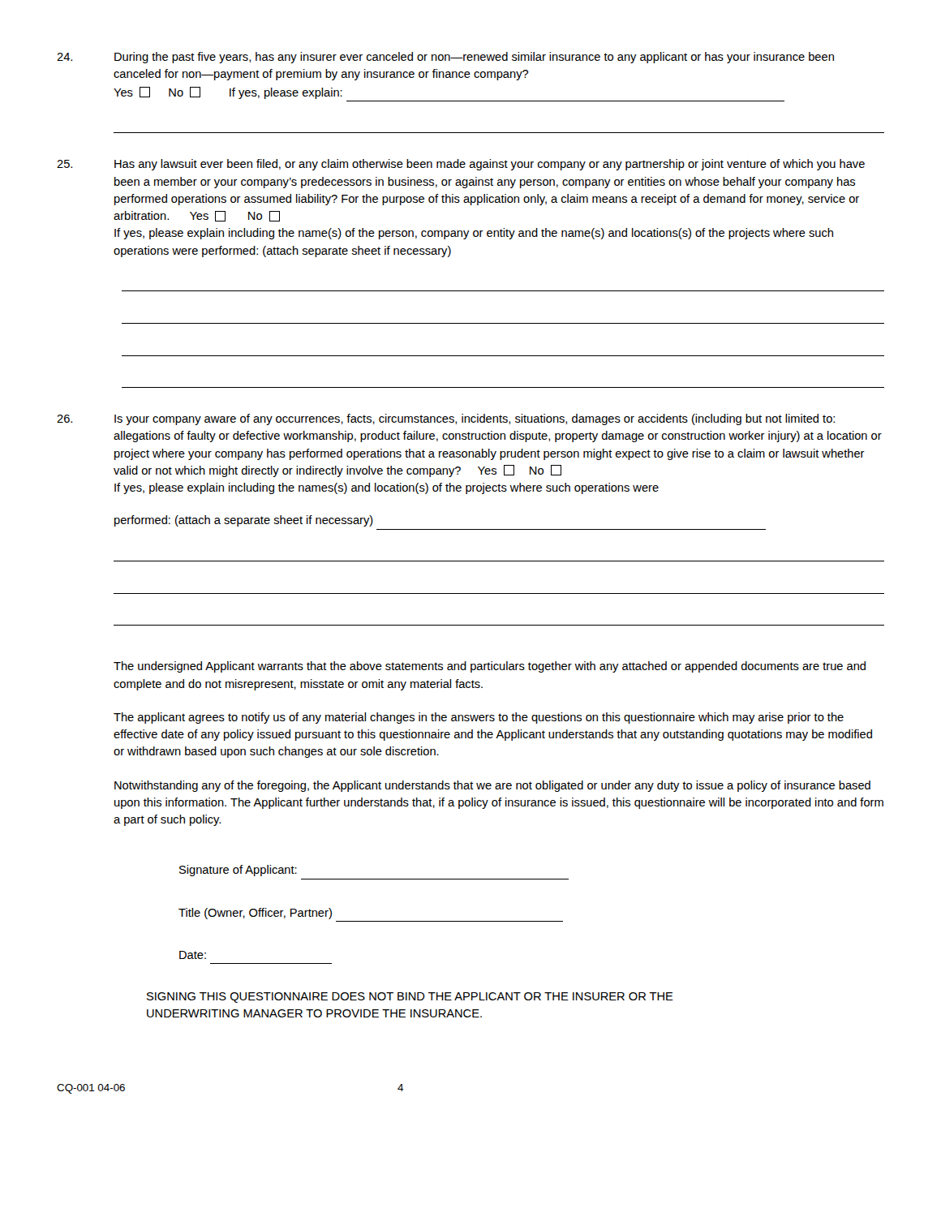24.
During the past five years, has any insurer ever canceled or non—renewed similar insurance to any applicant or has your insurance been canceled for non—payment of premium by any insurance or finance company?
Yes No If yes, please explain:
25.
Has any lawsuit ever been filed, or any claim otherwise been made against your company or any partnership or joint venture of which you have been a member or your company’s predecessors in business, or against any person, company or entities on whose behalf your company has performed operations or assumed liability? For the purpose of this application only, a claim means a receipt of a demand for money, service or arbitration. Yes No
If yes, please explain including the name(s) of the person, company or entity and the name(s) and locations(s) of the projects where such operations were performed: (attach separate sheet if necessary)
26.
Is your company aware of any occurrences, facts, circumstances, incidents, situations, damages or accidents (including but not limited to: allegations of faulty or defective workmanship, product failure, construction dispute, property damage or construction worker injury) at a location or project where your company has performed operations that a reasonably prudent person might expect to give rise to a claim or lawsuit whether valid or not which might directly or indirectly involve the company? Yes No
If yes, please explain including the names(s) and location(s) of the projects where such operations were
performed: (attach a separate sheet if necessary)
The undersigned Applicant warrants that the above statements and particulars together with any attached or appended documents are true and complete and do not misrepresent, misstate or omit any material facts.
The applicant agrees to notify us of any material changes in the answers to the questions on this questionnaire which may arise prior to the effective date of any policy issued pursuant to this questionnaire and the Applicant understands that any outstanding quotations may be modified or withdrawn based upon such changes at our sole discretion.
Notwithstanding any of the foregoing, the Applicant understands that we are not obligated or under any duty to issue a policy of insurance based upon this information. The Applicant further understands that, if a policy of insurance is issued, this questionnaire will be incorporated into and form a part of such policy.
Signature of Applicant:
Title (Owner, Officer, Partner)
Date:
SIGNING THIS QUESTIONNAIRE DOES NOT BIND THE APPLICANT OR THE INSURER OR THE
UNDERWRITING MANAGER TO PROVIDE THE INSURANCE.
CQ-001 04-06
4